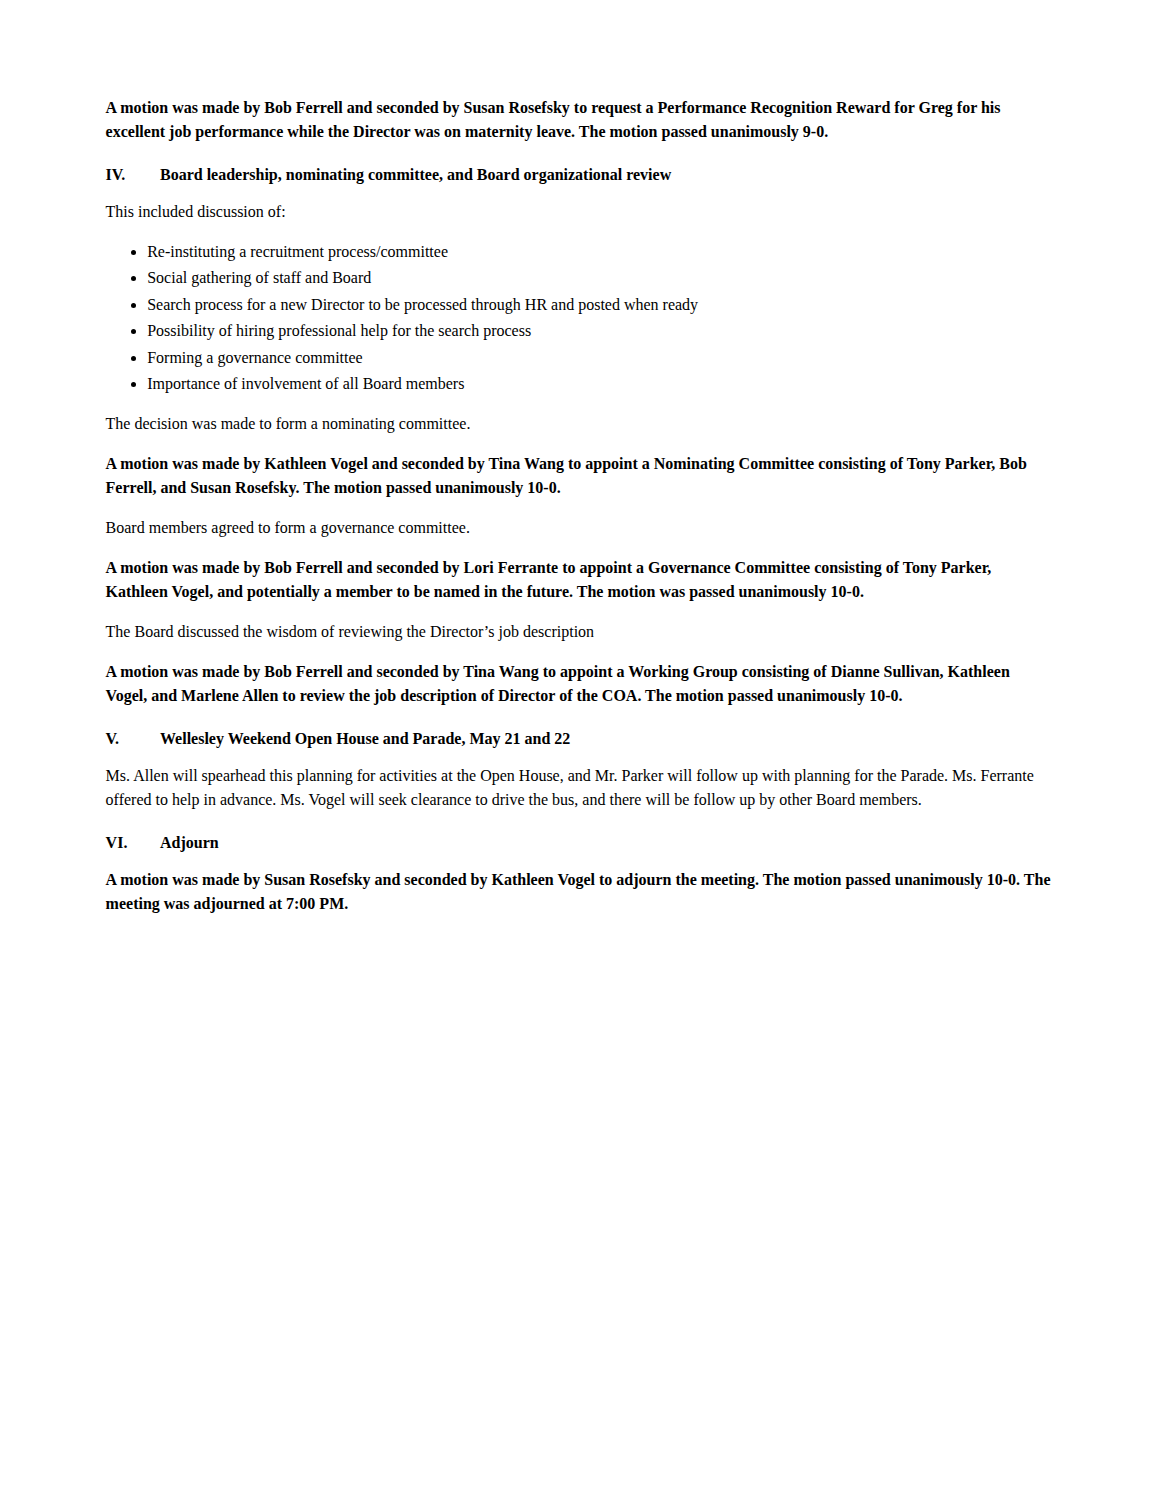A motion was made by Bob Ferrell and seconded by Susan Rosefsky to request a Performance Recognition Reward for Greg for his excellent job performance while the Director was on maternity leave. The motion passed unanimously 9-0.
IV. Board leadership, nominating committee, and Board organizational review
This included discussion of:
Re-instituting a recruitment process/committee
Social gathering of staff and Board
Search process for a new Director to be processed through HR and posted when ready
Possibility of hiring professional help for the search process
Forming a governance committee
Importance of involvement of all Board members
The decision was made to form a nominating committee.
A motion was made by Kathleen Vogel and seconded by Tina Wang to appoint a Nominating Committee consisting of Tony Parker, Bob Ferrell, and Susan Rosefsky. The motion passed unanimously 10-0.
Board members agreed to form a governance committee.
A motion was made by Bob Ferrell and seconded by Lori Ferrante to appoint a Governance Committee consisting of Tony Parker, Kathleen Vogel, and potentially a member to be named in the future. The motion was passed unanimously 10-0.
The Board discussed the wisdom of reviewing the Director’s job description
A motion was made by Bob Ferrell and seconded by Tina Wang to appoint a Working Group consisting of Dianne Sullivan, Kathleen Vogel, and Marlene Allen to review the job description of Director of the COA. The motion passed unanimously 10-0.
V. Wellesley Weekend Open House and Parade, May 21 and 22
Ms. Allen will spearhead this planning for activities at the Open House, and Mr. Parker will follow up with planning for the Parade. Ms. Ferrante offered to help in advance. Ms. Vogel will seek clearance to drive the bus, and there will be follow up by other Board members.
VI. Adjourn
A motion was made by Susan Rosefsky and seconded by Kathleen Vogel to adjourn the meeting. The motion passed unanimously 10-0. The meeting was adjourned at 7:00 PM.